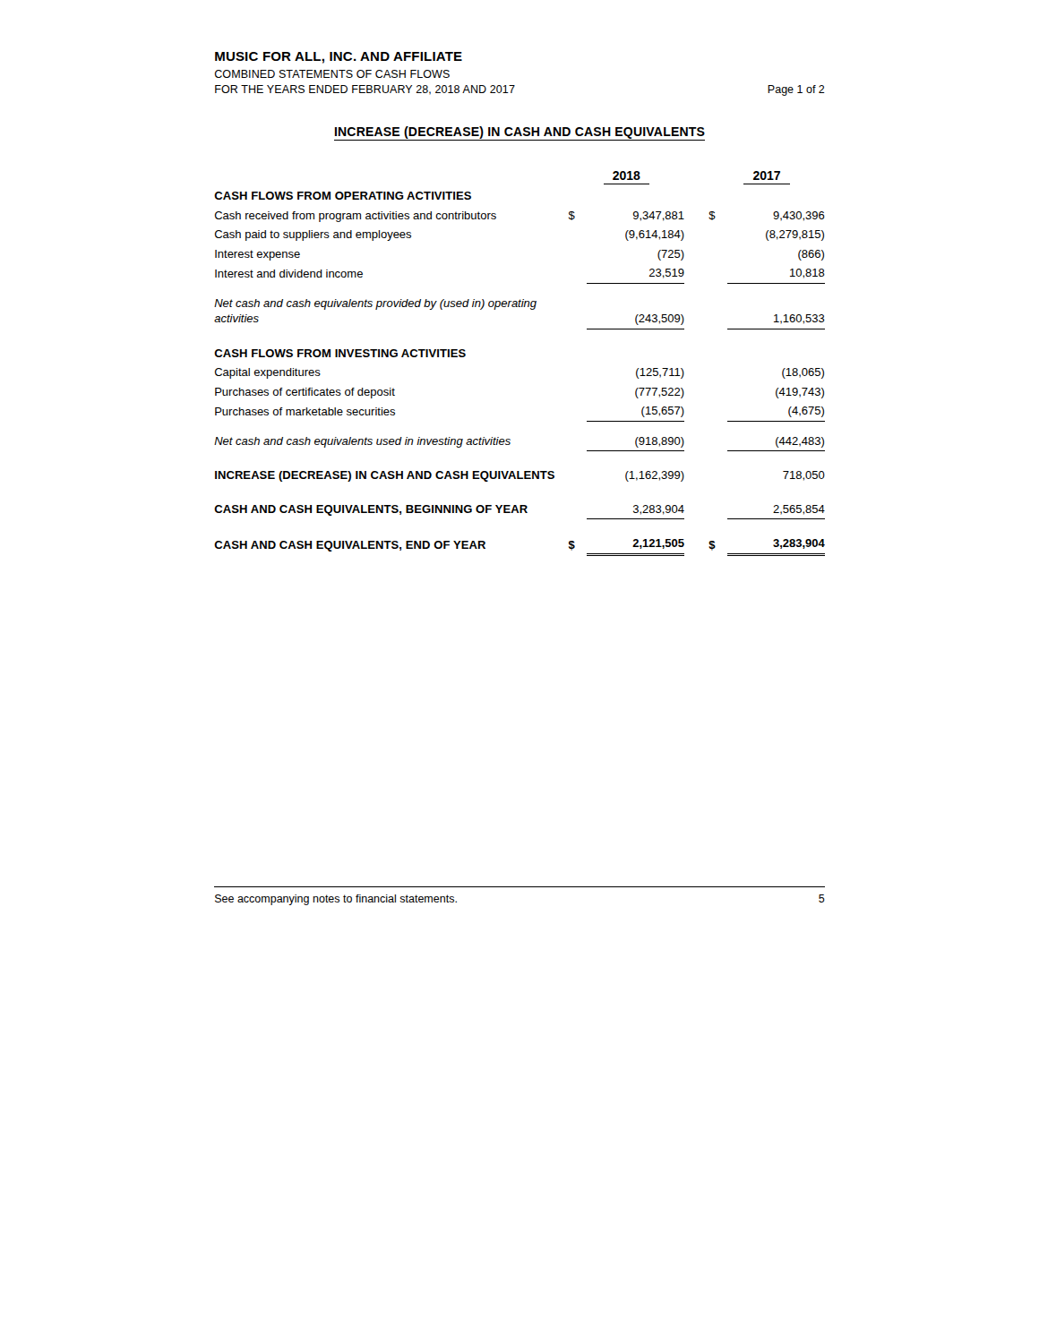MUSIC FOR ALL, INC. AND AFFILIATE
COMBINED STATEMENTS OF CASH FLOWS
FOR THE YEARS ENDED FEBRUARY 28, 2018 AND 2017
Page 1 of 2
INCREASE (DECREASE) IN CASH AND CASH EQUIVALENTS
| | 2018 | | 2017 |
| CASH FLOWS FROM OPERATING ACTIVITIES | | | | | |
| Cash received from program activities and contributors | $ | 9,347,881 | | $ | 9,430,396 |
| Cash paid to suppliers and employees | | (9,614,184) | | | (8,279,815) |
| Interest expense | | (725) | | | (866) |
| Interest and dividend income | | 23,519 | | | 10,818 |
| Net cash and cash equivalents provided by (used in) operating activities | | (243,509) | | | 1,160,533 |
| CASH FLOWS FROM INVESTING ACTIVITIES | | | | | |
| Capital expenditures | | (125,711) | | | (18,065) |
| Purchases of certificates of deposit | | (777,522) | | | (419,743) |
| Purchases of marketable securities | | (15,657) | | | (4,675) |
| Net cash and cash equivalents used in investing activities | | (918,890) | | | (442,483) |
| INCREASE (DECREASE) IN CASH AND CASH EQUIVALENTS | | (1,162,399) | | | 718,050 |
| CASH AND CASH EQUIVALENTS, BEGINNING OF YEAR | | 3,283,904 | | | 2,565,854 |
| CASH AND CASH EQUIVALENTS, END OF YEAR | $ | 2,121,505 | | $ | 3,283,904 |
See accompanying notes to financial statements. 5